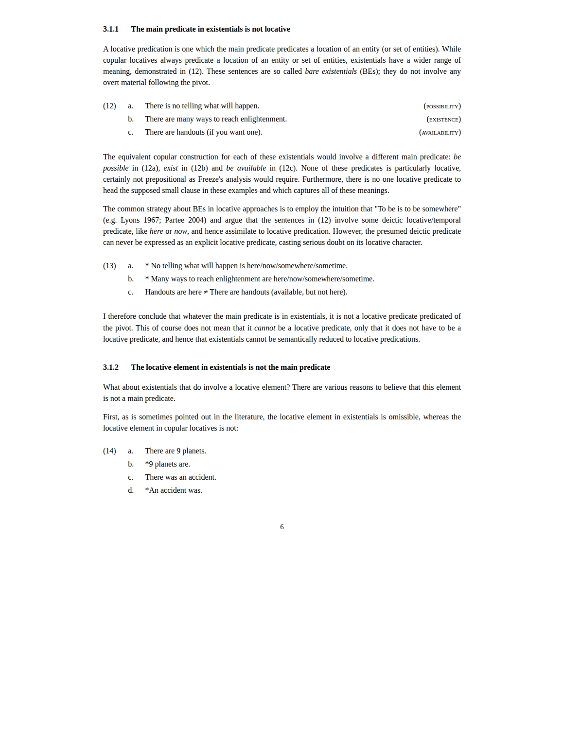3.1.1 The main predicate in existentials is not locative
A locative predication is one which the main predicate predicates a location of an entity (or set of entities). While copular locatives always predicate a location of an entity or set of entities, existentials have a wider range of meaning, demonstrated in (12). These sentences are so called bare existentials (BEs); they do not involve any overt material following the pivot.
| (12) | a. | There is no telling what will happen. | (possibility) |
| | b. | There are many ways to reach enlightenment. | (existence) |
| | c. | There are handouts (if you want one). | (availability) |
The equivalent copular construction for each of these existentials would involve a different main predicate: be possible in (12a), exist in (12b) and be available in (12c). None of these predicates is particularly locative, certainly not prepositional as Freeze's analysis would require. Furthermore, there is no one locative predicate to head the supposed small clause in these examples and which captures all of these meanings.
The common strategy about BEs in locative approaches is to employ the intuition that "To be is to be somewhere" (e.g. Lyons 1967; Partee 2004) and argue that the sentences in (12) involve some deictic locative/temporal predicate, like here or now, and hence assimilate to locative predication. However, the presumed deictic predicate can never be expressed as an explicit locative predicate, casting serious doubt on its locative character.
| (13) | a. | * No telling what will happen is here/now/somewhere/sometime. |
| | b. | * Many ways to reach enlightenment are here/now/somewhere/sometime. |
| | c. | Handouts are here ≠ There are handouts (available, but not here). |
I therefore conclude that whatever the main predicate is in existentials, it is not a locative predicate predicated of the pivot. This of course does not mean that it cannot be a locative predicate, only that it does not have to be a locative predicate, and hence that existentials cannot be semantically reduced to locative predications.
3.1.2 The locative element in existentials is not the main predicate
What about existentials that do involve a locative element? There are various reasons to believe that this element is not a main predicate.
First, as is sometimes pointed out in the literature, the locative element in existentials is omissible, whereas the locative element in copular locatives is not:
| (14) | a. | There are 9 planets. |
| | b. | *9 planets are. |
| | c. | There was an accident. |
| | d. | *An accident was. |
6